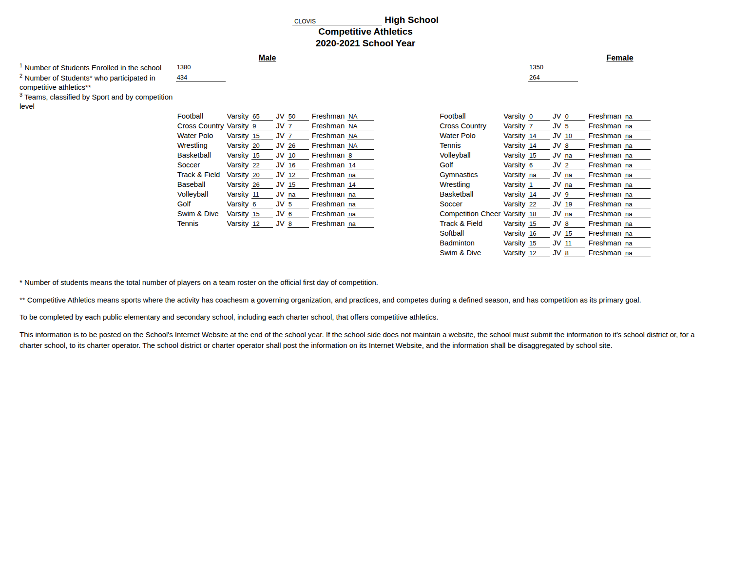CLOVIS High School
Competitive Athletics
2020-2021 School Year
| | Male | | Female |
| 1 Number of Students Enrolled in the school | 1380 | | 1350 |
| 2 Number of Students* who participated in competitive athletics** | 434 | | 264 |
| 3 Teams, classified by Sport and by competition level | |
| | / / Football / Varsity / 65 / JV / 50 / Freshman / NA / / Cross Country / Varsity / 9 / JV / 7 / Freshman / NA / / Water Polo / Varsity / 15 / JV / 7 / Freshman / NA / / Wrestling / Varsity / 20 / JV / 26 / Freshman / NA / / Basketball / Varsity / 15 / JV / 10 / Freshman / 8 / / Soccer / Varsity / 22 / JV / 16 / Freshman / 14 / / Track & Field / Varsity / 20 / JV / 12 / Freshman / na / / Baseball / Varsity / 26 / JV / 15 / Freshman / 14 / / Volleyball / Varsity / 11 / JV / na / Freshman / na / / Golf / Varsity / 6 / JV / 5 / Freshman / na / / Swim & Dive / Varsity / 15 / JV / 6 / Freshman / na / / Tennis / Varsity / 12 / JV / 8 / Freshman / na / / / Football / Varsity / 0 / JV / 0 / Freshman / na / / Cross Country / Varsity / 7 / JV / 5 / Freshman / na / / Water Polo / Varsity / 14 / JV / 10 / Freshman / na / / Tennis / Varsity / 14 / JV / 8 / Freshman / na / / Volleyball / Varsity / 15 / JV / na / Freshman / na / / Golf / Varsity / 6 / JV / 2 / Freshman / na / / Gymnastics / Varsity / na / JV / na / Freshman / na / / Wrestling / Varsity / 1 / JV / na / Freshman / na / / Basketball / Varsity / 14 / JV / 9 / Freshman / na / / Soccer / Varsity / 22 / JV / 19 / Freshman / na / / Competition Cheer / Varsity / 18 / JV / na / Freshman / na / / Track & Field / Varsity / 15 / JV / 8 / Freshman / na / / Softball / Varsity / 16 / JV / 15 / Freshman / na / / Badminton / Varsity / 15 / JV / 11 / Freshman / na / / Swim & Dive / Varsity / 12 / JV / 8 / Freshman / na / / |
* Number of students means the total number of players on a team roster on the official first day of competition.
** Competitive Athletics means sports where the activity has coachesm a governing organization, and practices, and competes during a defined season, and has competition as its primary goal.
To be completed by each public elementary and secondary school, including each charter school, that offers competitive athletics.
This information is to be posted on the School's Internet Website at the end of the school year. If the school side does not maintain a website, the school must submit the information to it's school district or, for a charter school, to its charter operator. The school district or charter operator shall post the information on its Internet Website, and the information shall be disaggregated by school site.